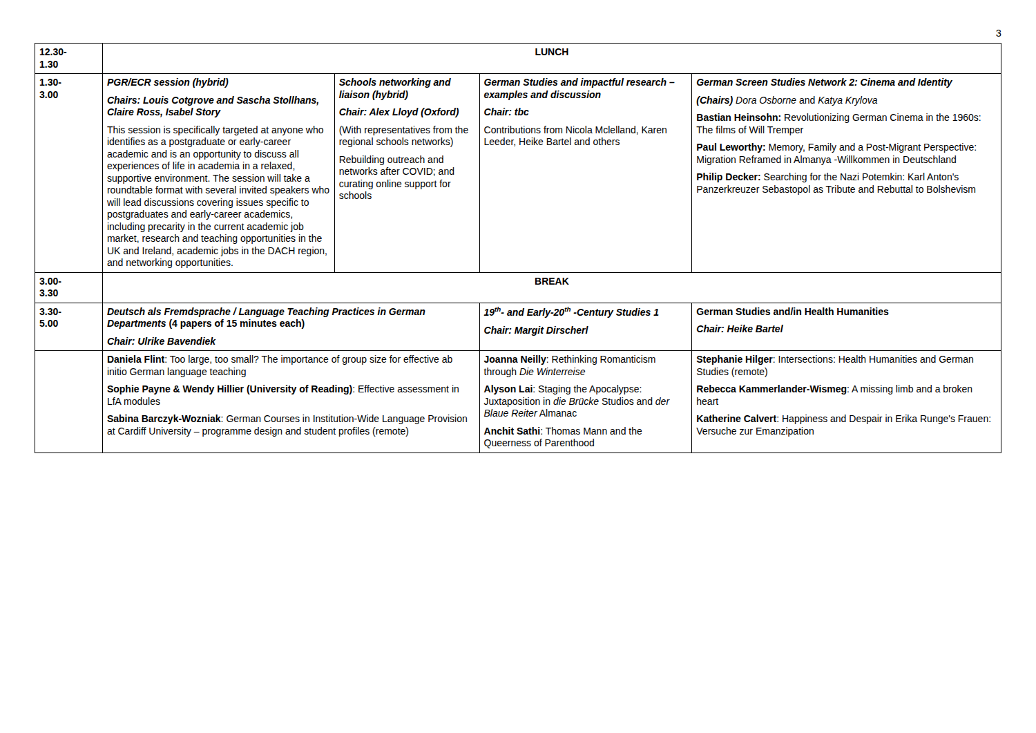3
| 12.30- 1.30 | LUNCH |
| 1.30- 3.00 | PGR/ECR session (hybrid) Chairs: Louis Cotgrove and Sascha Stollhans, Claire Ross, Isabel Story This session is specifically targeted at anyone who identifies as a postgraduate or early-career academic and is an opportunity to discuss all experiences of life in academia in a relaxed, supportive environment. The session will take a roundtable format with several invited speakers who will lead discussions covering issues specific to postgraduates and early-career academics, including precarity in the current academic job market, research and teaching opportunities in the UK and Ireland, academic jobs in the DACH region, and networking opportunities. | Schools networking and liaison (hybrid) Chair: Alex Lloyd (Oxford) (With representatives from the regional schools networks) Rebuilding outreach and networks after COVID; and curating online support for schools | German Studies and impactful research – examples and discussion Chair: tbc Contributions from Nicola Mclelland, Karen Leeder, Heike Bartel and others | German Screen Studies Network 2: Cinema and Identity (Chairs) Dora Osborne and Katya Krylova Bastian Heinsohn: Revolutionizing German Cinema in the 1960s: The films of Will Tremper Paul Leworthy: Memory, Family and a Post-Migrant Perspective: Migration Reframed in Almanya -Willkommen in Deutschland Philip Decker: Searching for the Nazi Potemkin: Karl Anton's Panzerkreuzer Sebastopol as Tribute and Rebuttal to Bolshevism |
| 3.00- 3.30 | BREAK |
| 3.30- 5.00 | Deutsch als Fremdsprache / Language Teaching Practices in German Departments (4 papers of 15 minutes each) Chair: Ulrike Bavendiek | 19 th - and Early-20 th -Century Studies 1 Chair: Margit Dirscherl | German Studies and/in Health Humanities Chair: Heike Bartel |
| | Daniela Flint : Too large, too small? The importance of group size for effective ab initio German language teaching Sophie Payne & Wendy Hillier (University of Reading) : Effective assessment in LfA modules Sabina Barczyk-Wozniak : German Courses in Institution-Wide Language Provision at Cardiff University – programme design and student profiles (remote) | Joanna Neilly : Rethinking Romanticism through Die Winterreise Alyson Lai : Staging the Apocalypse: Juxtaposition in die Brücke Studios and der Blaue Reiter Almanac Anchit Sathi : Thomas Mann and the Queerness of Parenthood | Stephanie Hilger : Intersections: Health Humanities and German Studies (remote) Rebecca Kammerlander-Wismeg : A missing limb and a broken heart Katherine Calvert : Happiness and Despair in Erika Runge's Frauen: Versuche zur Emanzipation |